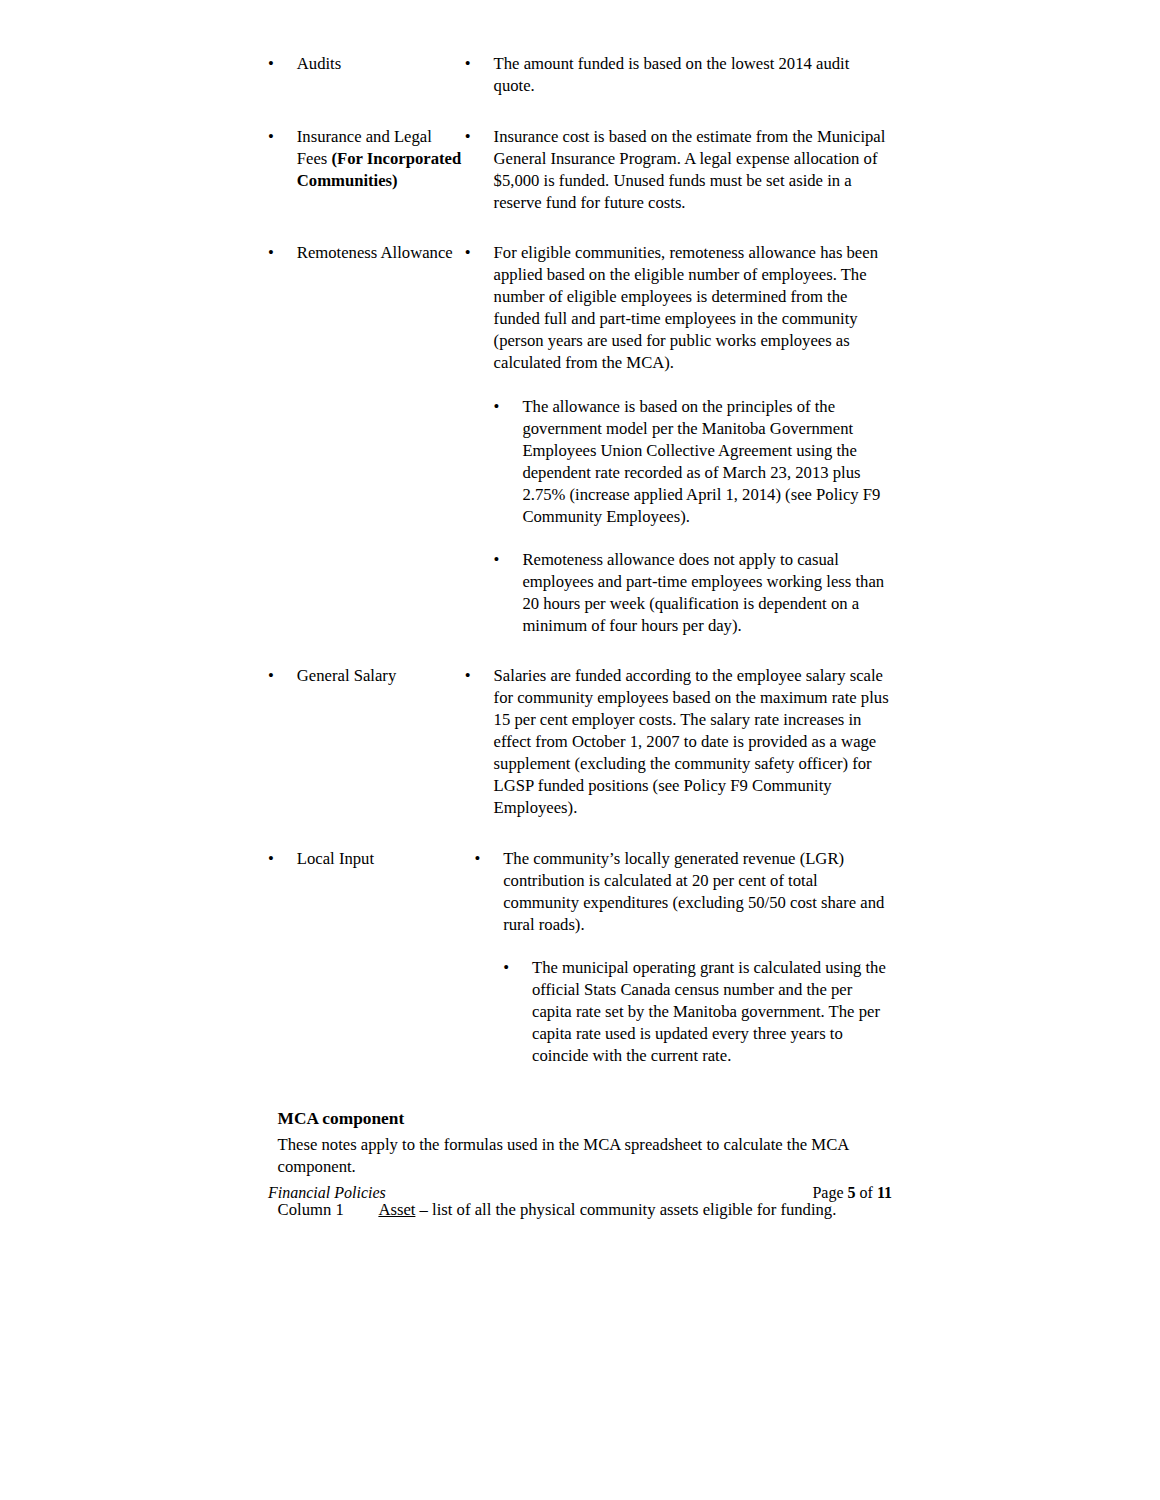• Audits
• The amount funded is based on the lowest 2014 audit quote.
• Insurance and Legal Fees (For Incorporated Communities)
• Insurance cost is based on the estimate from the Municipal General Insurance Program. A legal expense allocation of $5,000 is funded. Unused funds must be set aside in a reserve fund for future costs.
• Remoteness Allowance
• For eligible communities, remoteness allowance has been applied based on the eligible number of employees. The number of eligible employees is determined from the funded full and part-time employees in the community (person years are used for public works employees as calculated from the MCA).
• The allowance is based on the principles of the government model per the Manitoba Government Employees Union Collective Agreement using the dependent rate recorded as of March 23, 2013 plus 2.75% (increase applied April 1, 2014) (see Policy F9 Community Employees).
• Remoteness allowance does not apply to casual employees and part-time employees working less than 20 hours per week (qualification is dependent on a minimum of four hours per day).
• General Salary
• Salaries are funded according to the employee salary scale for community employees based on the maximum rate plus 15 per cent employer costs. The salary rate increases in effect from October 1, 2007 to date is provided as a wage supplement (excluding the community safety officer) for LGSP funded positions (see Policy F9 Community Employees).
• Local Input
• The community’s locally generated revenue (LGR) contribution is calculated at 20 per cent of total community expenditures (excluding 50/50 cost share and rural roads).
• The municipal operating grant is calculated using the official Stats Canada census number and the per capita rate set by the Manitoba government. The per capita rate used is updated every three years to coincide with the current rate.
MCA component
These notes apply to the formulas used in the MCA spreadsheet to calculate the MCA component.
Column 1 Asset – list of all the physical community assets eligible for funding.
Financial Policies Page 5 of 11